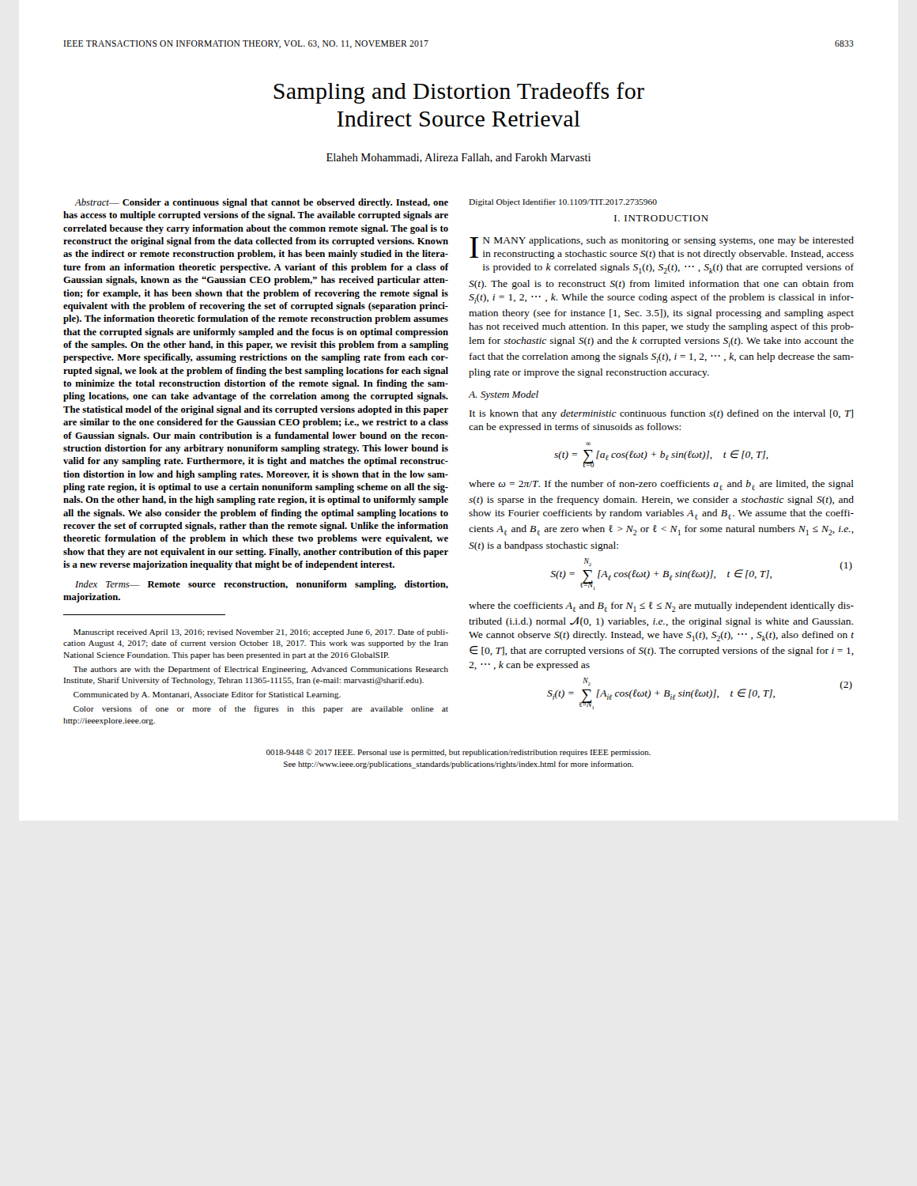IEEE Transactions on Information Theory, Vol. 63, No. 11, November 2017
6833
Sampling and Distortion Tradeoffs for
Indirect Source Retrieval
Elaheh Mohammadi, Alireza Fallah, and Farokh Marvasti
Abstract— Consider a continuous signal that cannot be observed directly. Instead, one has access to multiple corrupted versions of the signal. The available corrupted signals are correlated because they carry information about the common remote signal. The goal is to reconstruct the original signal from the data collected from its corrupted versions. Known as the indirect or remote reconstruction problem, it has been mainly studied in the literature from an information theoretic perspective. A variant of this problem for a class of Gaussian signals, known as the “Gaussian CEO problem,” has received particular attention; for example, it has been shown that the problem of recovering the remote signal is equivalent with the problem of recovering the set of corrupted signals (separation principle). The information theoretic formulation of the remote reconstruction problem assumes that the corrupted signals are uniformly sampled and the focus is on optimal compression of the samples. On the other hand, in this paper, we revisit this problem from a sampling perspective. More specifically, assuming restrictions on the sampling rate from each corrupted signal, we look at the problem of finding the best sampling locations for each signal to minimize the total reconstruction distortion of the remote signal. In finding the sampling locations, one can take advantage of the correlation among the corrupted signals. The statistical model of the original signal and its corrupted versions adopted in this paper are similar to the one considered for the Gaussian CEO problem; i.e., we restrict to a class of Gaussian signals. Our main contribution is a fundamental lower bound on the reconstruction distortion for any arbitrary nonuniform sampling strategy. This lower bound is valid for any sampling rate. Furthermore, it is tight and matches the optimal reconstruction distortion in low and high sampling rates. Moreover, it is shown that in the low sampling rate region, it is optimal to use a certain nonuniform sampling scheme on all the signals. On the other hand, in the high sampling rate region, it is optimal to uniformly sample all the signals. We also consider the problem of finding the optimal sampling locations to recover the set of corrupted signals, rather than the remote signal. Unlike the information theoretic formulation of the problem in which these two problems were equivalent, we show that they are not equivalent in our setting. Finally, another contribution of this paper is a new reverse majorization inequality that might be of independent interest.
Index Terms— Remote source reconstruction, nonuniform sampling, distortion, majorization.
Manuscript received April 13, 2016; revised November 21, 2016; accepted June 6, 2017. Date of publication August 4, 2017; date of current version October 18, 2017. This work was supported by the Iran National Science Foundation. This paper has been presented in part at the 2016 GlobalSIP.
The authors are with the Department of Electrical Engineering, Advanced Communications Research Institute, Sharif University of Technology, Tehran 11365-11155, Iran (e-mail: marvasti@sharif.edu).
Communicated by A. Montanari, Associate Editor for Statistical Learning.
Color versions of one or more of the figures in this paper are available online at http://ieeexplore.ieee.org.
Digital Object Identifier 10.1109/TIT.2017.2735960
I. Introduction
IN MANY applications, such as monitoring or sensing systems, one may be interested in reconstructing a stochastic source S(t) that is not directly observable. Instead, access is provided to k correlated signals S1(t), S2(t), ⋯ , Sk(t) that are corrupted versions of S(t). The goal is to reconstruct S(t) from limited information that one can obtain from Si(t), i = 1, 2, ⋯ , k. While the source coding aspect of the problem is classical in information theory (see for instance [1, Sec. 3.5]), its signal processing and sampling aspect has not received much attention. In this paper, we study the sampling aspect of this problem for stochastic signal S(t) and the k corrupted versions Si(t). We take into account the fact that the correlation among the signals Si(t), i = 1, 2, ⋯ , k, can help decrease the sampling rate or improve the signal reconstruction accuracy.
A. System Model
It is known that any deterministic continuous function s(t) defined on the interval [0, T] can be expressed in terms of sinusoids as follows:
s(t) = ∞∑ℓ=0[aℓ cos(ℓωt) + bℓ sin(ℓωt)], t ∈ [0, T],
where ω = 2π/T. If the number of non-zero coefficients aℓ and bℓ are limited, the signal s(t) is sparse in the frequency domain. Herein, we consider a stochastic signal S(t), and show its Fourier coefficients by random variables Aℓ and Bℓ. We assume that the coefficients Aℓ and Bℓ are zero when ℓ > N2 or ℓ < N1 for some natural numbers N1 ≤ N2, i.e., S(t) is a bandpass stochastic signal:
S(t) = N2∑ℓ=N1[Aℓ cos(ℓωt) + Bℓ sin(ℓωt)], t ∈ [0, T], (1)
where the coefficients Aℓ and Bℓ for N1 ≤ ℓ ≤ N2 are mutually independent identically distributed (i.i.d.) normal 𝒩(0, 1) variables, i.e., the original signal is white and Gaussian. We cannot observe S(t) directly. Instead, we have S1(t), S2(t), ⋯ , Sk(t), also defined on t ∈ [0, T], that are corrupted versions of S(t). The corrupted versions of the signal for i = 1, 2, ⋯ , k can be expressed as
Si(t) = N2∑ℓ=N1[Aiℓ cos(ℓωt) + Biℓ sin(ℓωt)], t ∈ [0, T], (2)
0018-9448 © 2017 IEEE. Personal use is permitted, but republication/redistribution requires IEEE permission.
See http://www.ieee.org/publications_standards/publications/rights/index.html for more information.